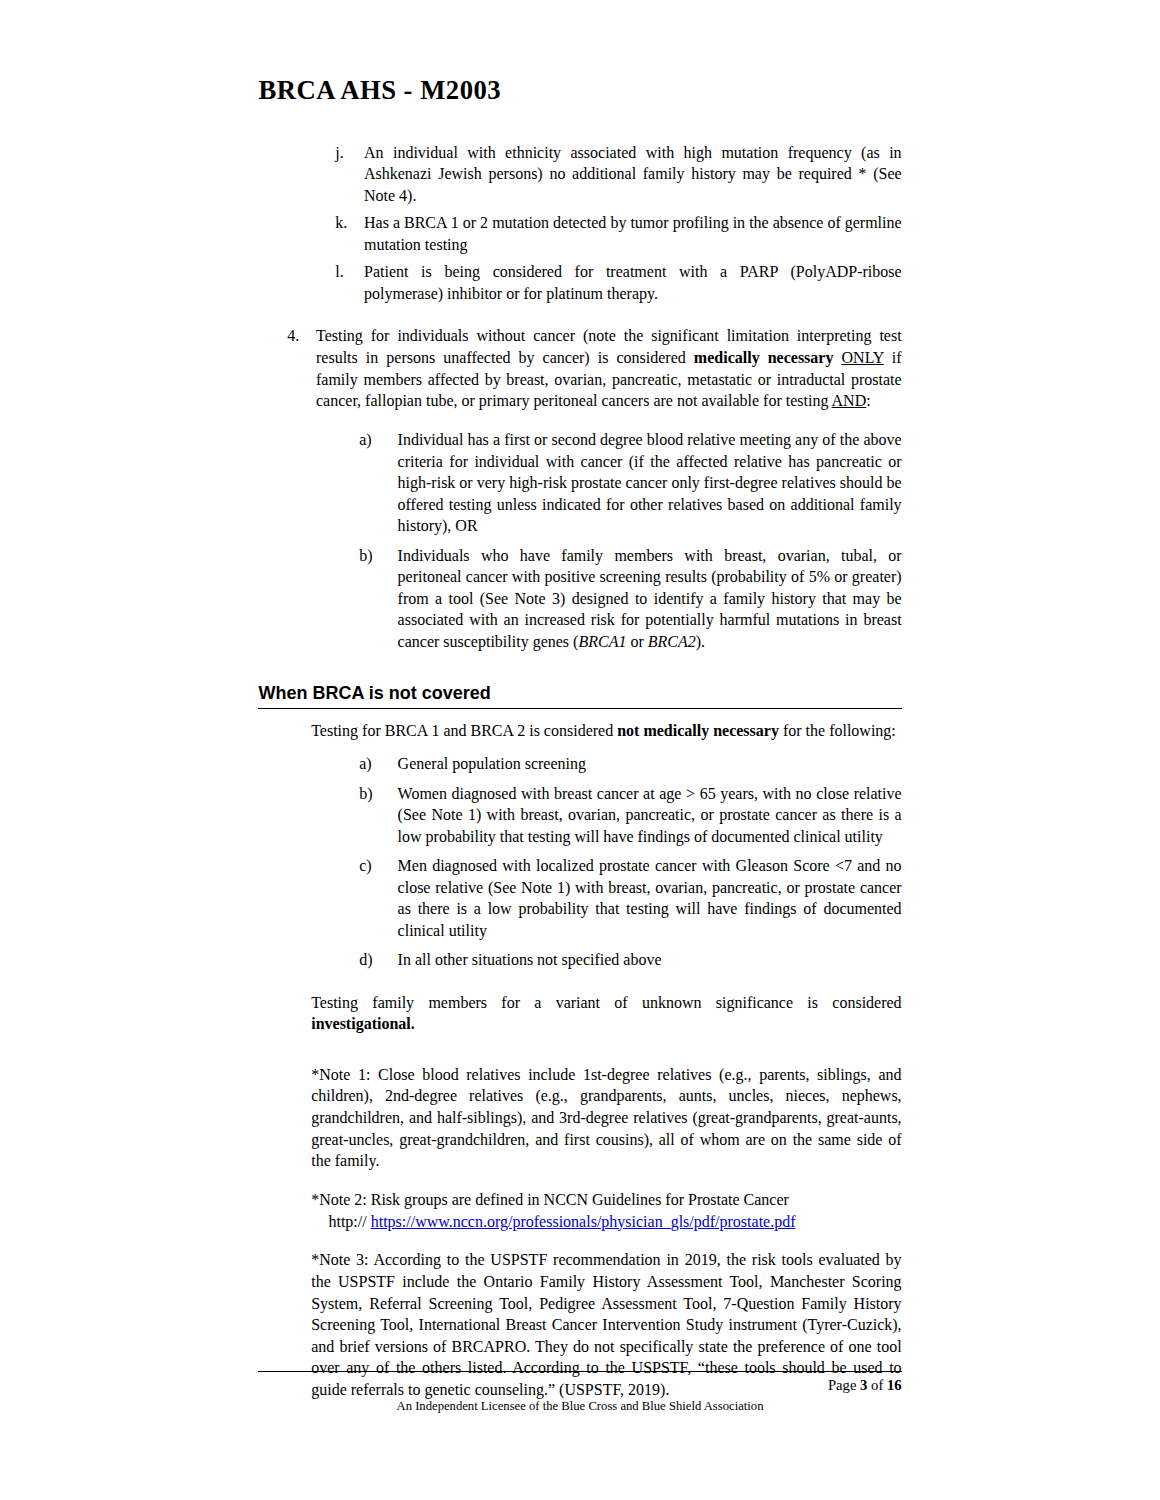BRCA AHS - M2003
j. An individual with ethnicity associated with high mutation frequency (as in Ashkenazi Jewish persons) no additional family history may be required * (See Note 4).
k. Has a BRCA 1 or 2 mutation detected by tumor profiling in the absence of germline mutation testing
l. Patient is being considered for treatment with a PARP (PolyADP-ribose polymerase) inhibitor or for platinum therapy.
4. Testing for individuals without cancer (note the significant limitation interpreting test results in persons unaffected by cancer) is considered medically necessary ONLY if family members affected by breast, ovarian, pancreatic, metastatic or intraductal prostate cancer, fallopian tube, or primary peritoneal cancers are not available for testing AND:
a) Individual has a first or second degree blood relative meeting any of the above criteria for individual with cancer (if the affected relative has pancreatic or high-risk or very high-risk prostate cancer only first-degree relatives should be offered testing unless indicated for other relatives based on additional family history), OR
b) Individuals who have family members with breast, ovarian, tubal, or peritoneal cancer with positive screening results (probability of 5% or greater) from a tool (See Note 3) designed to identify a family history that may be associated with an increased risk for potentially harmful mutations in breast cancer susceptibility genes (BRCA1 or BRCA2).
When BRCA is not covered
Testing for BRCA 1 and BRCA 2 is considered not medically necessary for the following:
a) General population screening
b) Women diagnosed with breast cancer at age > 65 years, with no close relative (See Note 1) with breast, ovarian, pancreatic, or prostate cancer as there is a low probability that testing will have findings of documented clinical utility
c) Men diagnosed with localized prostate cancer with Gleason Score <7 and no close relative (See Note 1) with breast, ovarian, pancreatic, or prostate cancer as there is a low probability that testing will have findings of documented clinical utility
d) In all other situations not specified above
Testing family members for a variant of unknown significance is considered investigational.
*Note 1: Close blood relatives include 1st-degree relatives (e.g., parents, siblings, and children), 2nd-degree relatives (e.g., grandparents, aunts, uncles, nieces, nephews, grandchildren, and half-siblings), and 3rd-degree relatives (great-grandparents, great-aunts, great-uncles, great-grandchildren, and first cousins), all of whom are on the same side of the family.
*Note 2: Risk groups are defined in NCCN Guidelines for Prostate Cancer
http:// https://www.nccn.org/professionals/physician_gls/pdf/prostate.pdf
*Note 3: According to the USPSTF recommendation in 2019, the risk tools evaluated by the USPSTF include the Ontario Family History Assessment Tool, Manchester Scoring System, Referral Screening Tool, Pedigree Assessment Tool, 7-Question Family History Screening Tool, International Breast Cancer Intervention Study instrument (Tyrer-Cuzick), and brief versions of BRCAPRO. They do not specifically state the preference of one tool over any of the others listed. According to the USPSTF, “these tools should be used to guide referrals to genetic counseling.” (USPSTF, 2019).
Page 3 of 16
An Independent Licensee of the Blue Cross and Blue Shield Association